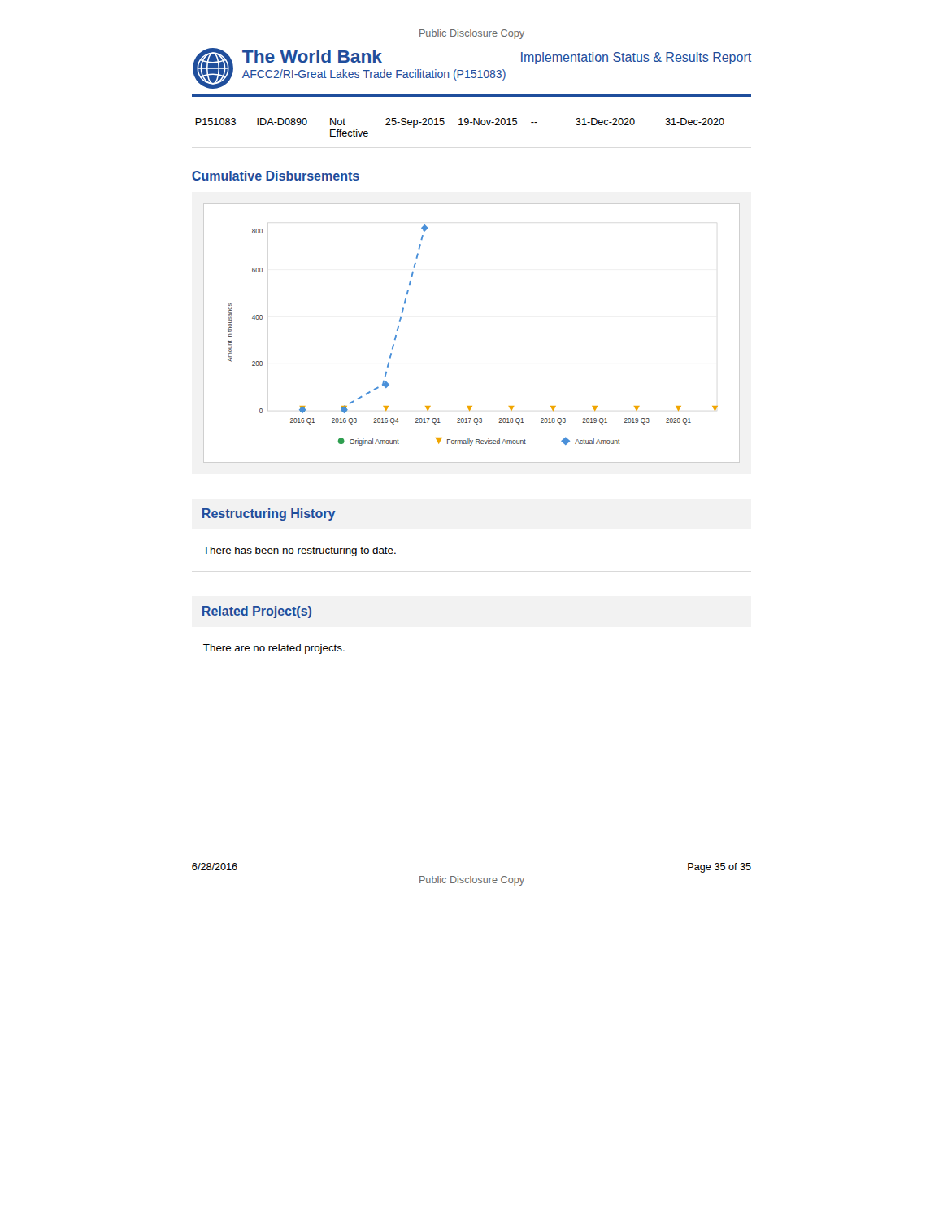Public Disclosure Copy
The World Bank
AFCC2/RI-Great Lakes Trade Facilitation (P151083)
Implementation Status & Results Report
| P151083 | IDA-D0890 | Not Effective | 25-Sep-2015 | 19-Nov-2015 | -- | 31-Dec-2020 | 31-Dec-2020 |
Cumulative Disbursements
0 200 400 600 800 Amount in thousands 2016 Q1 2016 Q3 2016 Q4 2017 Q1 2017 Q3 2018 Q1 2018 Q3 2019 Q1 2019 Q3 2020 Q1 Original Amount Formally Revised Amount Actual Amount
Restructuring History
There has been no restructuring to date.
Related Project(s)
There are no related projects.
6/28/2016
Page 35 of 35
Public Disclosure Copy